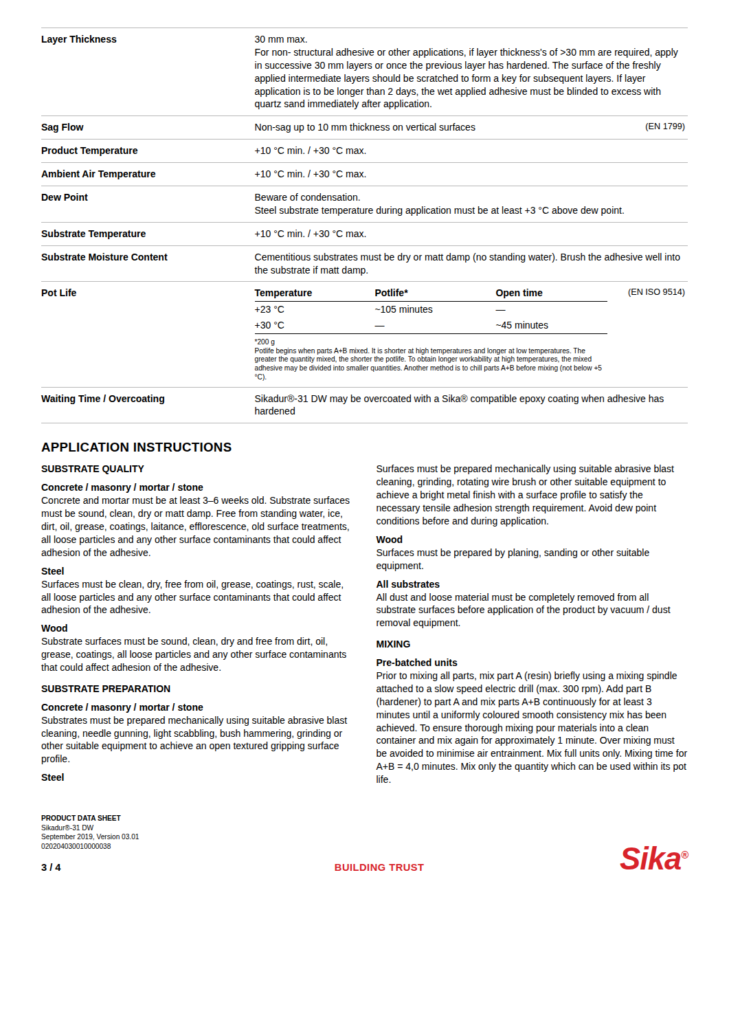| Layer Thickness | 30 mm max. For non- structural adhesive or other applications, if layer thickness's of >30 mm are required, apply in successive 30 mm layers or once the previous layer has hardened. The surface of the freshly applied intermediate layers should be scratched to form a key for subsequent layers. If layer application is to be longer than 2 days, the wet applied adhesive must be blinded to excess with quartz sand immediately after application. |
| Sag Flow | Non-sag up to 10 mm thickness on vertical surfaces | (EN 1799) |
| Product Temperature | +10 °C min. / +30 °C max. |
| Ambient Air Temperature | +10 °C min. / +30 °C max. |
| Dew Point | Beware of condensation. Steel substrate temperature during application must be at least +3 °C above dew point. |
| Substrate Temperature | +10 °C min. / +30 °C max. |
| Substrate Moisture Content | Cementitious substrates must be dry or matt damp (no standing water). Brush the adhesive well into the substrate if matt damp. |
| Pot Life | / Temperature / Potlife* / Open time / / --- / --- / --- / / +23 °C / ~105 minutes / — / / +30 °C / — / ~45 minutes / *200 g Potlife begins when parts A+B mixed. It is shorter at high temperatures and longer at low temperatures. The greater the quantity mixed, the shorter the potlife. To obtain longer workability at high temperatures, the mixed adhesive may be divided into smaller quantities. Another method is to chill parts A+B before mixing (not below +5 °C). | (EN ISO 9514) |
| Waiting Time / Overcoating | Sikadur®-31 DW may be overcoated with a Sika® compatible epoxy coating when adhesive has hardened |
APPLICATION INSTRUCTIONS
SUBSTRATE QUALITY
Concrete / masonry / mortar / stone
Concrete and mortar must be at least 3–6 weeks old. Substrate surfaces must be sound, clean, dry or matt damp. Free from standing water, ice, dirt, oil, grease, coatings, laitance, efflorescence, old surface treatments, all loose particles and any other surface contaminants that could affect adhesion of the adhesive.
Steel
Surfaces must be clean, dry, free from oil, grease, coatings, rust, scale, all loose particles and any other surface contaminants that could affect adhesion of the adhesive.
Wood
Substrate surfaces must be sound, clean, dry and free from dirt, oil, grease, coatings, all loose particles and any other surface contaminants that could affect adhesion of the adhesive.
SUBSTRATE PREPARATION
Concrete / masonry / mortar / stone
Substrates must be prepared mechanically using suitable abrasive blast cleaning, needle gunning, light scabbling, bush hammering, grinding or other suitable equipment to achieve an open textured gripping surface profile.
Steel
Surfaces must be prepared mechanically using suitable abrasive blast cleaning, grinding, rotating wire brush or other suitable equipment to achieve a bright metal finish with a surface profile to satisfy the necessary tensile adhesion strength requirement. Avoid dew point conditions before and during application.
Wood
Surfaces must be prepared by planing, sanding or other suitable equipment.
All substrates
All dust and loose material must be completely removed from all substrate surfaces before application of the product by vacuum / dust removal equipment.
MIXING
Pre-batched units
Prior to mixing all parts, mix part A (resin) briefly using a mixing spindle attached to a slow speed electric drill (max. 300 rpm). Add part B (hardener) to part A and mix parts A+B continuously for at least 3 minutes until a uniformly coloured smooth consistency mix has been achieved. To ensure thorough mixing pour materials into a clean container and mix again for approximately 1 minute. Over mixing must be avoided to minimise air entrainment. Mix full units only. Mixing time for A+B = 4,0 minutes. Mix only the quantity which can be used within its pot life.
PRODUCT DATA SHEET
Sikadur®-31 DW
September 2019, Version 03.01
020204030010000038
3 / 4
BUILDING TRUST
Sika®